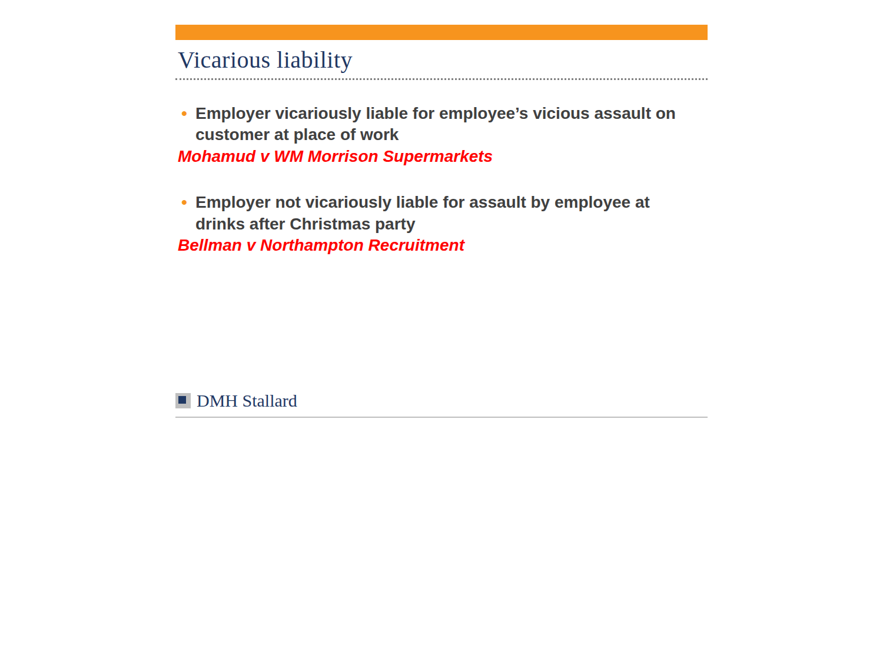Vicarious liability
Employer vicariously liable for employee’s vicious assault on customer at place of work
Mohamud v WM Morrison Supermarkets
Employer not vicariously liable for assault by employee at drinks after Christmas party
Bellman v Northampton Recruitment
DMH Stallard